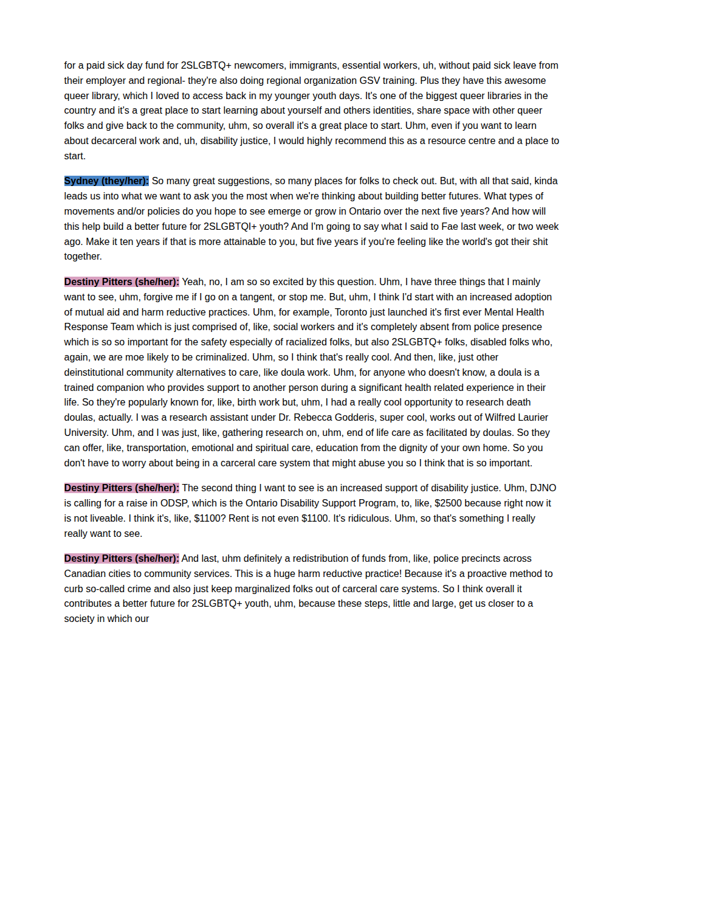for a paid sick day fund for 2SLGBTQ+ newcomers, immigrants, essential workers, uh, without paid sick leave from their employer and regional- they're also doing regional organization GSV training. Plus they have this awesome queer library, which I loved to access back in my younger youth days. It's one of the biggest queer libraries in the country and it's a great place to start learning about yourself and others identities, share space with other queer folks and give back to the community, uhm, so overall it's a great place to start. Uhm, even if you want to learn about decarceral work and, uh, disability justice, I would highly recommend this as a resource centre and a place to start.
Sydney (they/her): So many great suggestions, so many places for folks to check out. But, with all that said, kinda leads us into what we want to ask you the most when we're thinking about building better futures. What types of movements and/or policies do you hope to see emerge or grow in Ontario over the next five years? And how will this help build a better future for 2SLGBTQI+ youth? And I'm going to say what I said to Fae last week, or two week ago. Make it ten years if that is more attainable to you, but five years if you're feeling like the world's got their shit together.
Destiny Pitters (she/her): Yeah, no, I am so so excited by this question. Uhm, I have three things that I mainly want to see, uhm, forgive me if I go on a tangent, or stop me. But, uhm, I think I'd start with an increased adoption of mutual aid and harm reductive practices. Uhm, for example, Toronto just launched it's first ever Mental Health Response Team which is just comprised of, like, social workers and it's completely absent from police presence which is so so important for the safety especially of racialized folks, but also 2SLGBTQ+ folks, disabled folks who, again, we are moe likely to be criminalized. Uhm, so I think that's really cool. And then, like, just other deinstitutional community alternatives to care, like doula work. Uhm, for anyone who doesn't know, a doula is a trained companion who provides support to another person during a significant health related experience in their life. So they're popularly known for, like, birth work but, uhm, I had a really cool opportunity to research death doulas, actually. I was a research assistant under Dr. Rebecca Godderis, super cool, works out of Wilfred Laurier University. Uhm, and I was just, like, gathering research on, uhm, end of life care as facilitated by doulas. So they can offer, like, transportation, emotional and spiritual care, education from the dignity of your own home. So you don't have to worry about being in a carceral care system that might abuse you so I think that is so important.
Destiny Pitters (she/her): The second thing I want to see is an increased support of disability justice. Uhm, DJNO is calling for a raise in ODSP, which is the Ontario Disability Support Program, to, like, $2500 because right now it is not liveable. I think it's, like, $1100? Rent is not even $1100. It's ridiculous. Uhm, so that's something I really really want to see.
Destiny Pitters (she/her): And last, uhm definitely a redistribution of funds from, like, police precincts across Canadian cities to community services. This is a huge harm reductive practice! Because it's a proactive method to curb so-called crime and also just keep marginalized folks out of carceral care systems. So I think overall it contributes a better future for 2SLGBTQ+ youth, uhm, because these steps, little and large, get us closer to a society in which our